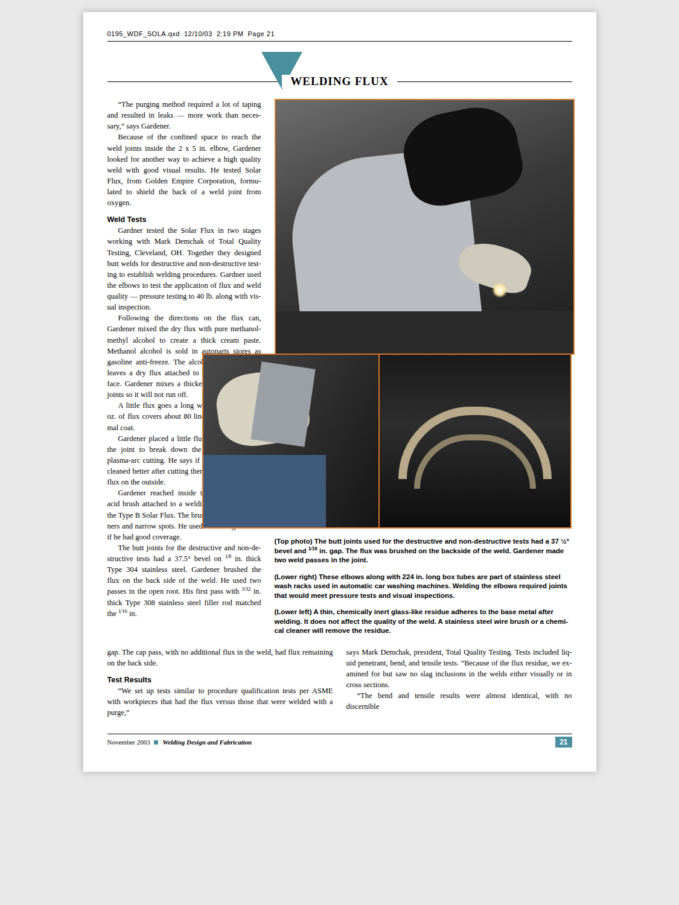0195_WDF_SOLA.qxd 12/10/03 2:19 PM Page 21
WELDING FLUX
“The purging method required a lot of taping and resulted in leaks — more work than necessary,” says Gardener.
Because of the confined space to reach the weld joints inside the 2 x 5 in. elbow, Gardener looked for another way to achieve a high quality weld with good visual results. He tested Solar Flux, from Golden Empire Corporation, formulated to shield the back of a weld joint from oxygen.
Weld Tests
Gardner tested the Solar Flux in two stages working with Mark Demchak of Total Quality Testing, Cleveland, OH. Together they designed butt welds for destructive and non-destructive testing to establish welding procedures. Gardner used the elbows to test the application of flux and weld quality — pressure testing to 40 lb. along with visual inspection.
Following the directions on the flux can, Gardener mixed the dry flux with pure methanol-methyl alcohol to create a thick cream paste. Methanol alcohol is sold in autoparts stores as gasoline anti-freeze. The alcohol evaporates and leaves a dry flux attached to the workpiece surface. Gardener mixes a thicker paste for vertical joints so it will not run off.
A little flux goes a long way. For example, 2 oz. of flux covers about 80 lineal feet with a normal coat.
Gardener placed a little flux on the outside of the joint to break down the oxide layer from plasma-arc cutting. He says if the metal had been cleaned better after cutting there is no need for the flux on the outside.
Gardener reached inside the elbow with an acid brush attached to a welding rod and applied the Type B Solar Flux. The brush reached into corners and narrow spots. He used a flash light to see if he had good coverage.
The butt joints for the destructive and non-destructive tests had a 37.5° bevel on 1⁄8 in. thick Type 304 stainless steel. Gardener brushed the flux on the back side of the weld. He used two passes in the open root. His first pass with 3⁄32 in. thick Type 308 stainless steel filler rod matched the 1⁄16 in.
(Top photo) The butt joints used for the destructive and non-destructive tests had a 37 ½° bevel and 1⁄16 in. gap. The flux was brushed on the backside of the weld. Gardener made two weld passes in the joint.
(Lower right) These elbows along with 224 in. long box tubes are part of stainless steel wash racks used in automatic car washing machines. Welding the elbows required joints that would meet pressure tests and visual inspections.
(Lower left) A thin, chemically inert glass-like residue adheres to the base metal after welding. It does not affect the quality of the weld. A stainless steel wire brush or a chemical cleaner will remove the residue.
gap. The cap pass, with no additional flux in the weld, had flux remaining on the back side.
Test Results
“We set up tests similar to procedure qualification tests per ASME with workpieces that had the flux versus those that were welded with a purge,”
says Mark Demchak, president, Total Quality Testing. Tests included liquid penetrant, bend, and tensile tests. “Because of the flux residue, we examined for but saw no slag inclusions in the welds either visually or in cross sections.
“The bend and tensile results were almost identical, with no discernible
November 2003 Welding Design and Fabrication
21